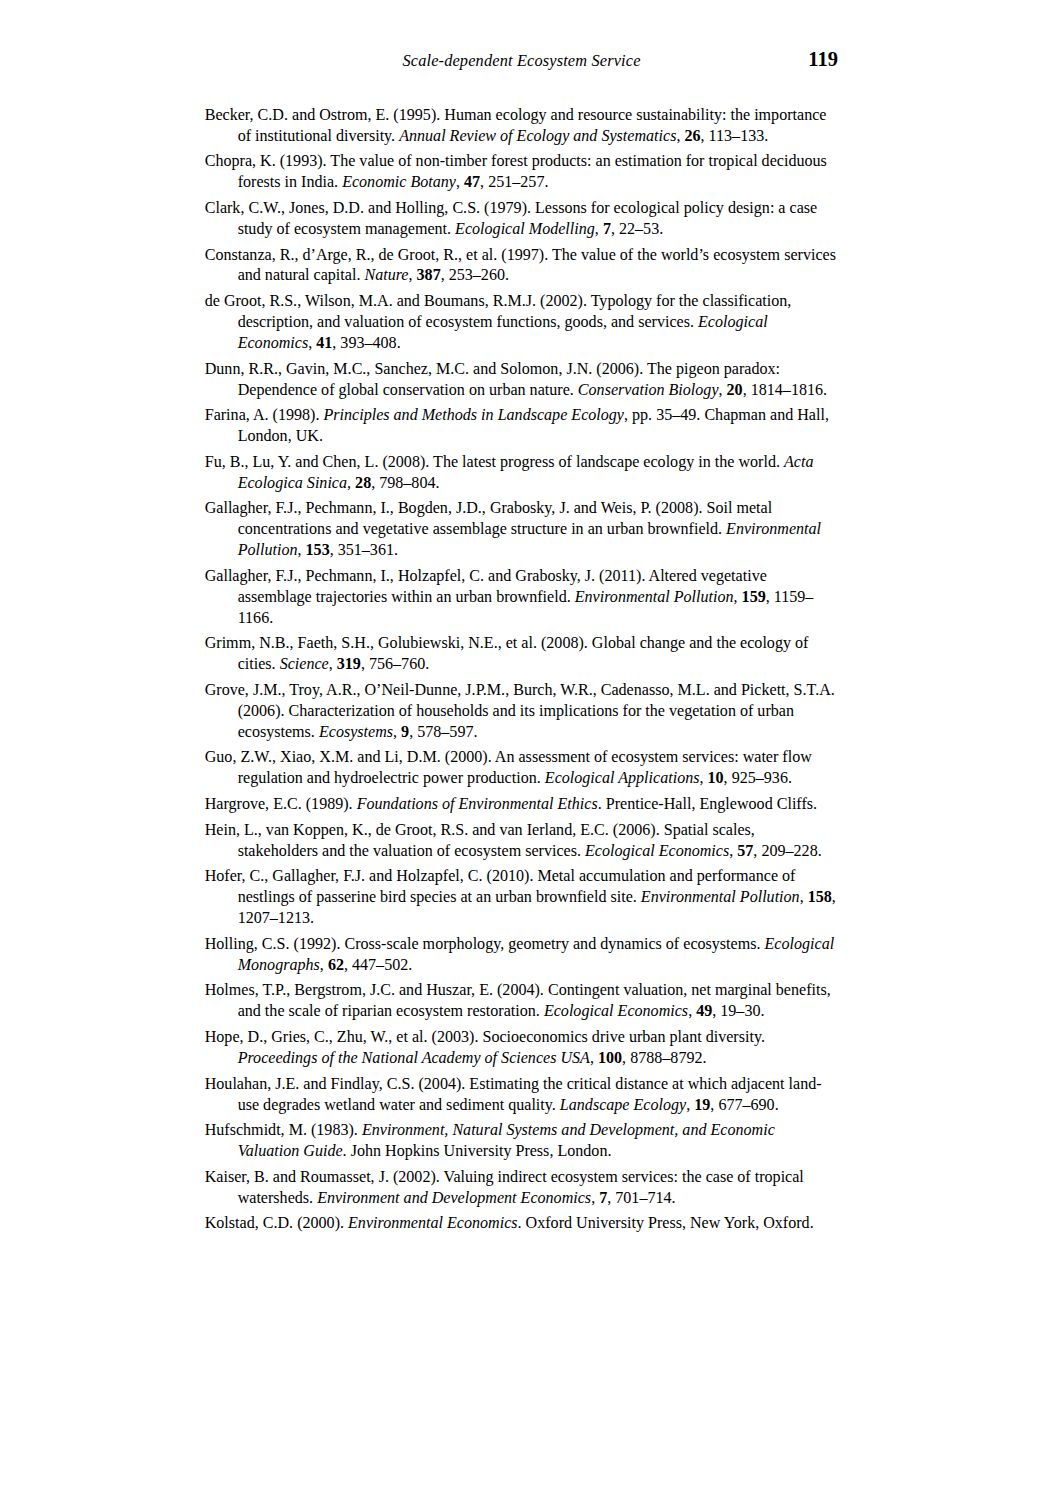Scale-dependent Ecosystem Service 119
Becker, C.D. and Ostrom, E. (1995). Human ecology and resource sustainability: the importance of institutional diversity. Annual Review of Ecology and Systematics, 26, 113–133.
Chopra, K. (1993). The value of non-timber forest products: an estimation for tropical deciduous forests in India. Economic Botany, 47, 251–257.
Clark, C.W., Jones, D.D. and Holling, C.S. (1979). Lessons for ecological policy design: a case study of ecosystem management. Ecological Modelling, 7, 22–53.
Constanza, R., d’Arge, R., de Groot, R., et al. (1997). The value of the world’s ecosystem services and natural capital. Nature, 387, 253–260.
de Groot, R.S., Wilson, M.A. and Boumans, R.M.J. (2002). Typology for the classification, description, and valuation of ecosystem functions, goods, and services. Ecological Economics, 41, 393–408.
Dunn, R.R., Gavin, M.C., Sanchez, M.C. and Solomon, J.N. (2006). The pigeon paradox: Dependence of global conservation on urban nature. Conservation Biology, 20, 1814–1816.
Farina, A. (1998). Principles and Methods in Landscape Ecology, pp. 35–49. Chapman and Hall, London, UK.
Fu, B., Lu, Y. and Chen, L. (2008). The latest progress of landscape ecology in the world. Acta Ecologica Sinica, 28, 798–804.
Gallagher, F.J., Pechmann, I., Bogden, J.D., Grabosky, J. and Weis, P. (2008). Soil metal concentrations and vegetative assemblage structure in an urban brownfield. Environmental Pollution, 153, 351–361.
Gallagher, F.J., Pechmann, I., Holzapfel, C. and Grabosky, J. (2011). Altered vegetative assemblage trajectories within an urban brownfield. Environmental Pollution, 159, 1159–1166.
Grimm, N.B., Faeth, S.H., Golubiewski, N.E., et al. (2008). Global change and the ecology of cities. Science, 319, 756–760.
Grove, J.M., Troy, A.R., O’Neil-Dunne, J.P.M., Burch, W.R., Cadenasso, M.L. and Pickett, S.T.A. (2006). Characterization of households and its implications for the vegetation of urban ecosystems. Ecosystems, 9, 578–597.
Guo, Z.W., Xiao, X.M. and Li, D.M. (2000). An assessment of ecosystem services: water flow regulation and hydroelectric power production. Ecological Applications, 10, 925–936.
Hargrove, E.C. (1989). Foundations of Environmental Ethics. Prentice-Hall, Englewood Cliffs.
Hein, L., van Koppen, K., de Groot, R.S. and van Ierland, E.C. (2006). Spatial scales, stakeholders and the valuation of ecosystem services. Ecological Economics, 57, 209–228.
Hofer, C., Gallagher, F.J. and Holzapfel, C. (2010). Metal accumulation and performance of nestlings of passerine bird species at an urban brownfield site. Environmental Pollution, 158, 1207–1213.
Holling, C.S. (1992). Cross-scale morphology, geometry and dynamics of ecosystems. Ecological Monographs, 62, 447–502.
Holmes, T.P., Bergstrom, J.C. and Huszar, E. (2004). Contingent valuation, net marginal benefits, and the scale of riparian ecosystem restoration. Ecological Economics, 49, 19–30.
Hope, D., Gries, C., Zhu, W., et al. (2003). Socioeconomics drive urban plant diversity. Proceedings of the National Academy of Sciences USA, 100, 8788–8792.
Houlahan, J.E. and Findlay, C.S. (2004). Estimating the critical distance at which adjacent land-use degrades wetland water and sediment quality. Landscape Ecology, 19, 677–690.
Hufschmidt, M. (1983). Environment, Natural Systems and Development, and Economic Valuation Guide. John Hopkins University Press, London.
Kaiser, B. and Roumasset, J. (2002). Valuing indirect ecosystem services: the case of tropical watersheds. Environment and Development Economics, 7, 701–714.
Kolstad, C.D. (2000). Environmental Economics. Oxford University Press, New York, Oxford.